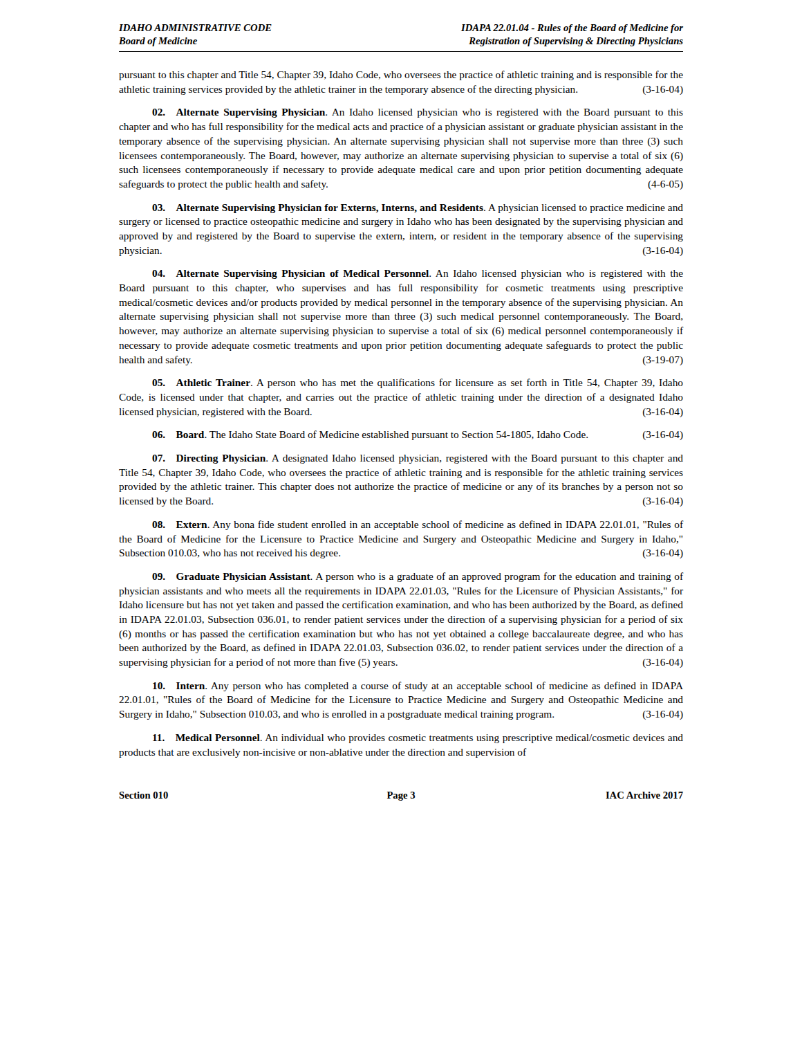| IDAHO ADMINISTRATIVE CODE Board of Medicine | IDAPA 22.01.04 - Rules of the Board of Medicine for Registration of Supervising & Directing Physicians |
pursuant to this chapter and Title 54, Chapter 39, Idaho Code, who oversees the practice of athletic training and is responsible for the athletic training services provided by the athletic trainer in the temporary absence of the directing physician. (3-16-04)
02. Alternate Supervising Physician. An Idaho licensed physician who is registered with the Board pursuant to this chapter and who has full responsibility for the medical acts and practice of a physician assistant or graduate physician assistant in the temporary absence of the supervising physician. An alternate supervising physician shall not supervise more than three (3) such licensees contemporaneously. The Board, however, may authorize an alternate supervising physician to supervise a total of six (6) such licensees contemporaneously if necessary to provide adequate medical care and upon prior petition documenting adequate safeguards to protect the public health and safety. (4-6-05)
03. Alternate Supervising Physician for Externs, Interns, and Residents. A physician licensed to practice medicine and surgery or licensed to practice osteopathic medicine and surgery in Idaho who has been designated by the supervising physician and approved by and registered by the Board to supervise the extern, intern, or resident in the temporary absence of the supervising physician. (3-16-04)
04. Alternate Supervising Physician of Medical Personnel. An Idaho licensed physician who is registered with the Board pursuant to this chapter, who supervises and has full responsibility for cosmetic treatments using prescriptive medical/cosmetic devices and/or products provided by medical personnel in the temporary absence of the supervising physician. An alternate supervising physician shall not supervise more than three (3) such medical personnel contemporaneously. The Board, however, may authorize an alternate supervising physician to supervise a total of six (6) medical personnel contemporaneously if necessary to provide adequate cosmetic treatments and upon prior petition documenting adequate safeguards to protect the public health and safety. (3-19-07)
05. Athletic Trainer. A person who has met the qualifications for licensure as set forth in Title 54, Chapter 39, Idaho Code, is licensed under that chapter, and carries out the practice of athletic training under the direction of a designated Idaho licensed physician, registered with the Board. (3-16-04)
06. Board. The Idaho State Board of Medicine established pursuant to Section 54-1805, Idaho Code. (3-16-04)
07. Directing Physician. A designated Idaho licensed physician, registered with the Board pursuant to this chapter and Title 54, Chapter 39, Idaho Code, who oversees the practice of athletic training and is responsible for the athletic training services provided by the athletic trainer. This chapter does not authorize the practice of medicine or any of its branches by a person not so licensed by the Board. (3-16-04)
08. Extern. Any bona fide student enrolled in an acceptable school of medicine as defined in IDAPA 22.01.01, "Rules of the Board of Medicine for the Licensure to Practice Medicine and Surgery and Osteopathic Medicine and Surgery in Idaho," Subsection 010.03, who has not received his degree. (3-16-04)
09. Graduate Physician Assistant. A person who is a graduate of an approved program for the education and training of physician assistants and who meets all the requirements in IDAPA 22.01.03, "Rules for the Licensure of Physician Assistants," for Idaho licensure but has not yet taken and passed the certification examination, and who has been authorized by the Board, as defined in IDAPA 22.01.03, Subsection 036.01, to render patient services under the direction of a supervising physician for a period of six (6) months or has passed the certification examination but who has not yet obtained a college baccalaureate degree, and who has been authorized by the Board, as defined in IDAPA 22.01.03, Subsection 036.02, to render patient services under the direction of a supervising physician for a period of not more than five (5) years. (3-16-04)
10. Intern. Any person who has completed a course of study at an acceptable school of medicine as defined in IDAPA 22.01.01, "Rules of the Board of Medicine for the Licensure to Practice Medicine and Surgery and Osteopathic Medicine and Surgery in Idaho," Subsection 010.03, and who is enrolled in a postgraduate medical training program. (3-16-04)
11. Medical Personnel. An individual who provides cosmetic treatments using prescriptive medical/cosmetic devices and products that are exclusively non-incisive or non-ablative under the direction and supervision of
| Section 010 | Page 3 | IAC Archive 2017 |